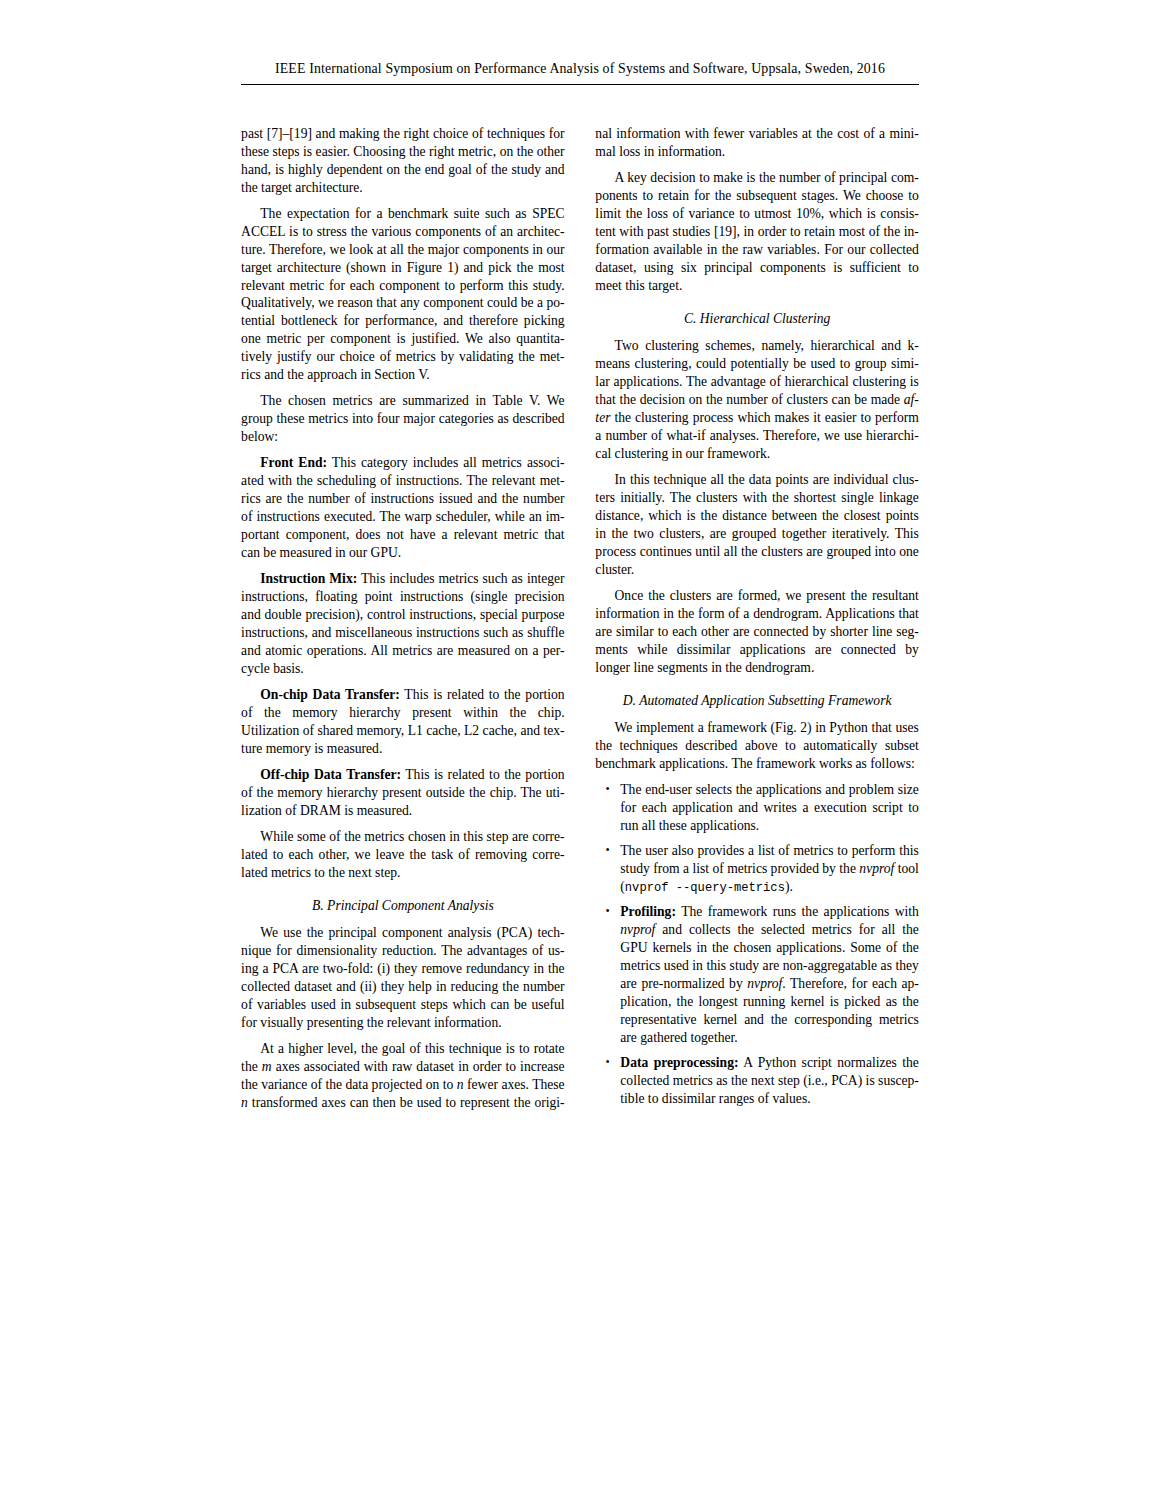IEEE International Symposium on Performance Analysis of Systems and Software, Uppsala, Sweden, 2016
past [7]–[19] and making the right choice of techniques for these steps is easier. Choosing the right metric, on the other hand, is highly dependent on the end goal of the study and the target architecture.
The expectation for a benchmark suite such as SPEC ACCEL is to stress the various components of an architecture. Therefore, we look at all the major components in our target architecture (shown in Figure 1) and pick the most relevant metric for each component to perform this study. Qualitatively, we reason that any component could be a potential bottleneck for performance, and therefore picking one metric per component is justified. We also quantitatively justify our choice of metrics by validating the metrics and the approach in Section V.
The chosen metrics are summarized in Table V. We group these metrics into four major categories as described below:
Front End: This category includes all metrics associated with the scheduling of instructions. The relevant metrics are the number of instructions issued and the number of instructions executed. The warp scheduler, while an important component, does not have a relevant metric that can be measured in our GPU.
Instruction Mix: This includes metrics such as integer instructions, floating point instructions (single precision and double precision), control instructions, special purpose instructions, and miscellaneous instructions such as shuffle and atomic operations. All metrics are measured on a per-cycle basis.
On-chip Data Transfer: This is related to the portion of the memory hierarchy present within the chip. Utilization of shared memory, L1 cache, L2 cache, and texture memory is measured.
Off-chip Data Transfer: This is related to the portion of the memory hierarchy present outside the chip. The utilization of DRAM is measured.
While some of the metrics chosen in this step are correlated to each other, we leave the task of removing correlated metrics to the next step.
B. Principal Component Analysis
We use the principal component analysis (PCA) technique for dimensionality reduction. The advantages of using a PCA are two-fold: (i) they remove redundancy in the collected dataset and (ii) they help in reducing the number of variables used in subsequent steps which can be useful for visually presenting the relevant information.
At a higher level, the goal of this technique is to rotate the m axes associated with raw dataset in order to increase the variance of the data projected on to n fewer axes. These n transformed axes can then be used to represent the original information with fewer variables at the cost of a minimal loss in information.
A key decision to make is the number of principal components to retain for the subsequent stages. We choose to limit the loss of variance to utmost 10%, which is consistent with past studies [19], in order to retain most of the information available in the raw variables. For our collected dataset, using six principal components is sufficient to meet this target.
C. Hierarchical Clustering
Two clustering schemes, namely, hierarchical and k-means clustering, could potentially be used to group similar applications. The advantage of hierarchical clustering is that the decision on the number of clusters can be made after the clustering process which makes it easier to perform a number of what-if analyses. Therefore, we use hierarchical clustering in our framework.
In this technique all the data points are individual clusters initially. The clusters with the shortest single linkage distance, which is the distance between the closest points in the two clusters, are grouped together iteratively. This process continues until all the clusters are grouped into one cluster.
Once the clusters are formed, we present the resultant information in the form of a dendrogram. Applications that are similar to each other are connected by shorter line segments while dissimilar applications are connected by longer line segments in the dendrogram.
D. Automated Application Subsetting Framework
We implement a framework (Fig. 2) in Python that uses the techniques described above to automatically subset benchmark applications. The framework works as follows:
The end-user selects the applications and problem size for each application and writes a execution script to run all these applications.
The user also provides a list of metrics to perform this study from a list of metrics provided by the nvprof tool (nvprof --query-metrics).
Profiling: The framework runs the applications with nvprof and collects the selected metrics for all the GPU kernels in the chosen applications. Some of the metrics used in this study are non-aggregatable as they are pre-normalized by nvprof. Therefore, for each application, the longest running kernel is picked as the representative kernel and the corresponding metrics are gathered together.
Data preprocessing: A Python script normalizes the collected metrics as the next step (i.e., PCA) is susceptible to dissimilar ranges of values.